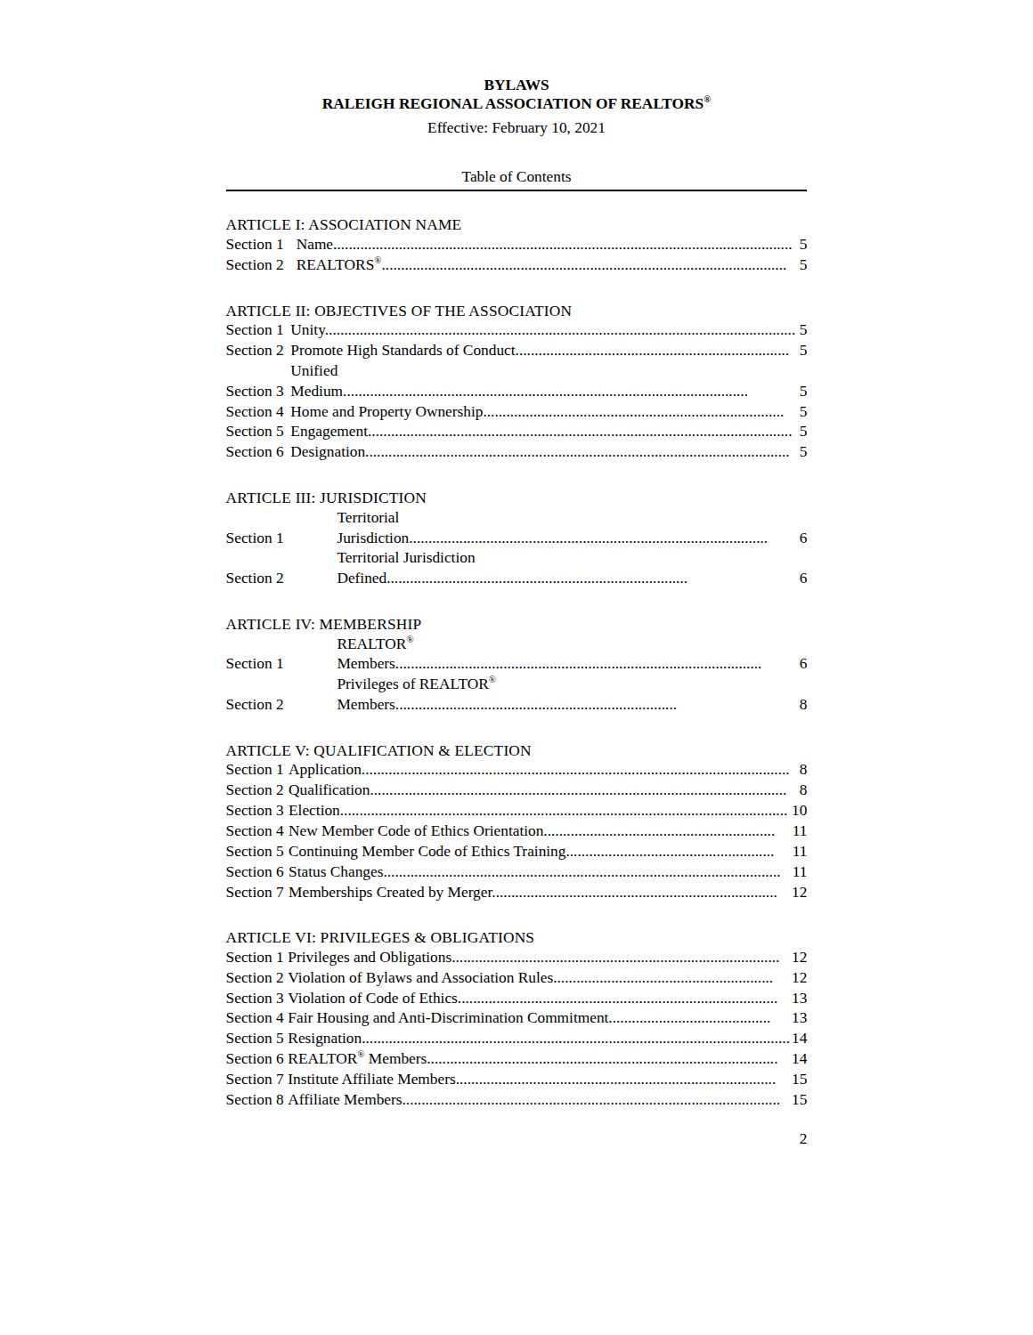BYLAWS RALEIGH REGIONAL ASSOCIATION OF REALTORS®
Effective: February 10, 2021
Table of Contents
ARTICLE I: ASSOCIATION NAME
| Section 1 | Name ....................................................................................................................... | 5 |
| Section 2 | REALTORS ® ......................................................................................................... | 5 |
ARTICLE II: OBJECTIVES OF THE ASSOCIATION
| Section 1 | Unity .......................................................................................................................... | 5 |
| Section 2 | Promote High Standards of Conduct ....................................................................... | 5 |
| Section 3 | Unified Medium ......................................................................................................... | 5 |
| Section 4 | Home and Property Ownership .............................................................................. | 5 |
| Section 5 | Engagement .............................................................................................................. | 5 |
| Section 6 | Designation .............................................................................................................. | 5 |
ARTICLE III: JURISDICTION
| Section 1 | Territorial Jurisdiction ............................................................................................. | 6 |
| Section 2 | Territorial Jurisdiction Defined .............................................................................. | 6 |
ARTICLE IV: MEMBERSHIP
| Section 1 | REALTOR ® Members ............................................................................................... | 6 |
| Section 2 | Privileges of REALTOR ® Members ......................................................................... | 8 |
ARTICLE V: QUALIFICATION & ELECTION
| Section 1 | Application ............................................................................................................... | 8 |
| Section 2 | Qualification ............................................................................................................ | 8 |
| Section 3 | Election .................................................................................................................... | 10 |
| Section 4 | New Member Code of Ethics Orientation ............................................................ | 11 |
| Section 5 | Continuing Member Code of Ethics Training ...................................................... | 11 |
| Section 6 | Status Changes ....................................................................................................... | 11 |
| Section 7 | Memberships Created by Merger .......................................................................... | 12 |
ARTICLE VI: PRIVILEGES & OBLIGATIONS
| Section 1 | Privileges and Obligations ..................................................................................... | 12 |
| Section 2 | Violation of Bylaws and Association Rules ......................................................... | 12 |
| Section 3 | Violation of Code of Ethics ................................................................................... | 13 |
| Section 4 | Fair Housing and Anti-Discrimination Commitment .......................................... | 13 |
| Section 5 | Resignation ............................................................................................................... | 14 |
| Section 6 | REALTOR ® Members ........................................................................................... | 14 |
| Section 7 | Institute Affiliate Members ................................................................................... | 15 |
| Section 8 | Affiliate Members .................................................................................................. | 15 |
2